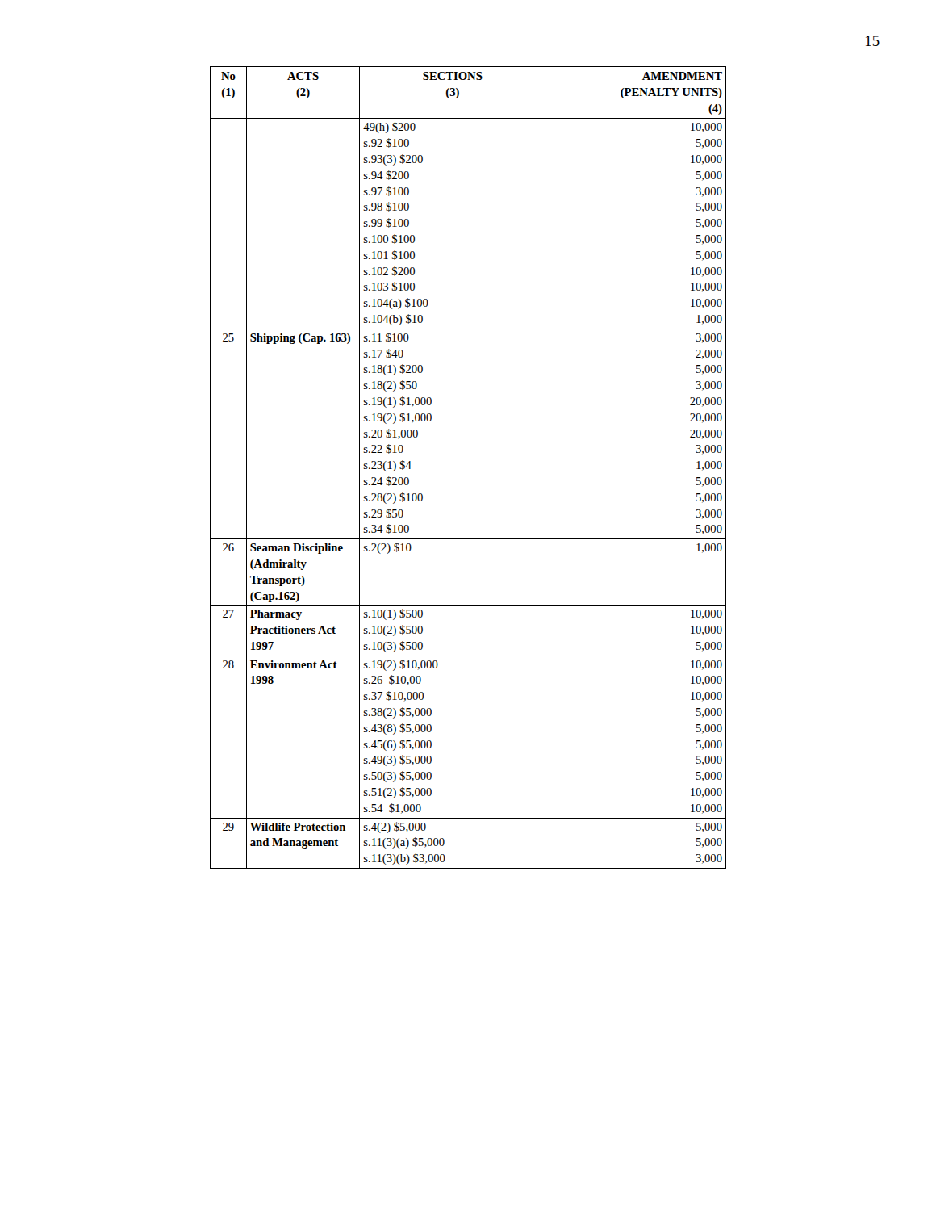15
| No (1) | ACTS (2) | SECTIONS (3) | AMENDMENT (PENALTY UNITS) (4) |
| --- | --- | --- | --- |
| | | 49(h) $200 s.92 $100 s.93(3) $200 s.94 $200 s.97 $100 s.98 $100 s.99 $100 s.100 $100 s.101 $100 s.102 $200 s.103 $100 s.104(a) $100 s.104(b) $10 | 10,000 5,000 10,000 5,000 3,000 5,000 5,000 5,000 5,000 10,000 10,000 10,000 1,000 |
| 25 | Shipping (Cap. 163) | s.11 $100 s.17 $40 s.18(1) $200 s.18(2) $50 s.19(1) $1,000 s.19(2) $1,000 s.20 $1,000 s.22 $10 s.23(1) $4 s.24 $200 s.28(2) $100 s.29 $50 s.34 $100 | 3,000 2,000 5,000 3,000 20,000 20,000 20,000 3,000 1,000 5,000 5,000 3,000 5,000 |
| 26 | Seaman Discipline (Admiralty Transport) (Cap.162) | s.2(2) $10 | 1,000 |
| 27 | Pharmacy Practitioners Act 1997 | s.10(1) $500 s.10(2) $500 s.10(3) $500 | 10,000 10,000 5,000 |
| 28 | Environment Act 1998 | s.19(2) $10,000 s.26 $10,00 s.37 $10,000 s.38(2) $5,000 s.43(8) $5,000 s.45(6) $5,000 s.49(3) $5,000 s.50(3) $5,000 s.51(2) $5,000 s.54 $1,000 | 10,000 10,000 10,000 5,000 5,000 5,000 5,000 5,000 10,000 10,000 |
| 29 | Wildlife Protection and Management | s.4(2) $5,000 s.11(3)(a) $5,000 s.11(3)(b) $3,000 | 5,000 5,000 3,000 |